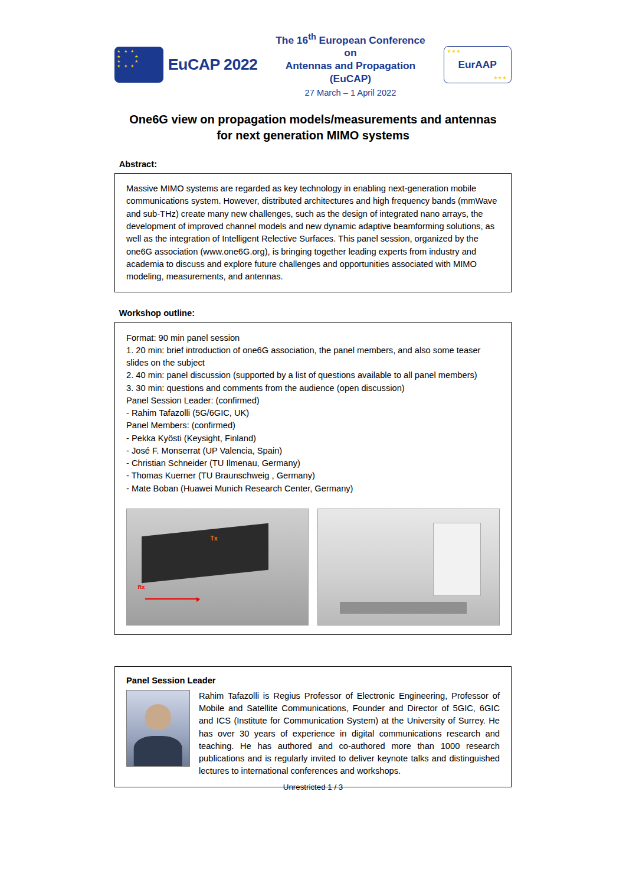Eu CAP 2022
The 16th European Conference on
Antennas and Propagation (EuCAP)
27 March – 1 April 2022
EurAAP
One6G view on propagation models/measurements and antennas
for next generation MIMO systems
Abstract:
Massive MIMO systems are regarded as key technology in enabling next-generation mobile communications system. However, distributed architectures and high frequency bands (mmWave and sub-THz) create many new challenges, such as the design of integrated nano arrays, the development of improved channel models and new dynamic adaptive beamforming solutions, as well as the integration of Intelligent Relective Surfaces. This panel session, organized by the one6G association (www.one6G.org), is bringing together leading experts from industry and academia to discuss and explore future challenges and opportunities associated with MIMO modeling, measurements, and antennas.
Workshop outline:
Format: 90 min panel session
1. 20 min: brief introduction of one6G association, the panel members, and also some teaser slides on the subject
2. 40 min: panel discussion (supported by a list of questions available to all panel members)
3. 30 min: questions and comments from the audience (open discussion)
Panel Session Leader: (confirmed)
- Rahim Tafazolli (5G/6GIC, UK)
Panel Members: (confirmed)
- Pekka Kyösti (Keysight, Finland)
- José F. Monserrat (UP Valencia, Spain)
- Christian Schneider (TU Ilmenau, Germany)
- Thomas Kuerner (TU Braunschweig , Germany)
- Mate Boban (Huawei Munich Research Center, Germany)
Rx
Panel Session Leader
Rahim Tafazolli is Regius Professor of Electronic Engineering, Professor of Mobile and Satellite Communications, Founder and Director of 5GIC, 6GIC and ICS (Institute for Communication System) at the University of Surrey. He has over 30 years of experience in digital communications research and teaching. He has authored and co-authored more than 1000 research publications and is regularly invited to deliver keynote talks and distinguished lectures to international conferences and workshops.
Unrestricted 1 / 3